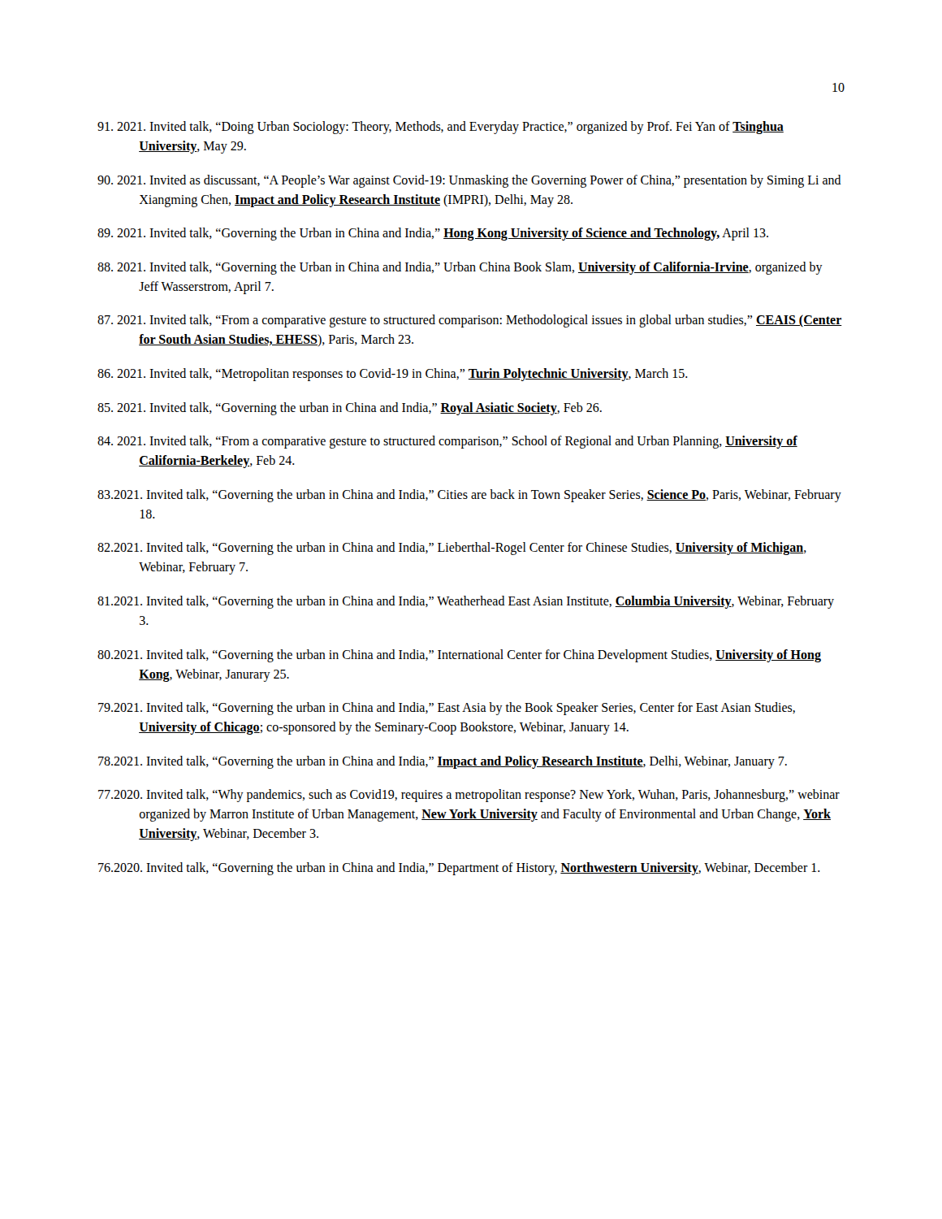10
91. 2021. Invited talk, “Doing Urban Sociology: Theory, Methods, and Everyday Practice,” organized by Prof. Fei Yan of Tsinghua University, May 29.
90. 2021. Invited as discussant, “A People’s War against Covid-19: Unmasking the Governing Power of China,” presentation by Siming Li and Xiangming Chen, Impact and Policy Research Institute (IMPRI), Delhi, May 28.
89. 2021. Invited talk, “Governing the Urban in China and India,” Hong Kong University of Science and Technology, April 13.
88. 2021. Invited talk, “Governing the Urban in China and India,” Urban China Book Slam, University of California-Irvine, organized by Jeff Wasserstrom, April 7.
87. 2021. Invited talk, “From a comparative gesture to structured comparison: Methodological issues in global urban studies,” CEAIS (Center for South Asian Studies, EHESS), Paris, March 23.
86. 2021. Invited talk, “Metropolitan responses to Covid-19 in China,” Turin Polytechnic University, March 15.
85. 2021. Invited talk, “Governing the urban in China and India,” Royal Asiatic Society, Feb 26.
84. 2021. Invited talk, “From a comparative gesture to structured comparison,” School of Regional and Urban Planning, University of California-Berkeley, Feb 24.
83.2021. Invited talk, “Governing the urban in China and India,” Cities are back in Town Speaker Series, Science Po, Paris, Webinar, February 18.
82.2021. Invited talk, “Governing the urban in China and India,” Lieberthal-Rogel Center for Chinese Studies, University of Michigan, Webinar, February 7.
81.2021. Invited talk, “Governing the urban in China and India,” Weatherhead East Asian Institute, Columbia University, Webinar, February 3.
80.2021. Invited talk, “Governing the urban in China and India,” International Center for China Development Studies, University of Hong Kong, Webinar, Janurary 25.
79.2021. Invited talk, “Governing the urban in China and India,” East Asia by the Book Speaker Series, Center for East Asian Studies, University of Chicago; co-sponsored by the Seminary-Coop Bookstore, Webinar, January 14.
78.2021. Invited talk, “Governing the urban in China and India,” Impact and Policy Research Institute, Delhi, Webinar, January 7.
77.2020. Invited talk, “Why pandemics, such as Covid19, requires a metropolitan response? New York, Wuhan, Paris, Johannesburg,” webinar organized by Marron Institute of Urban Management, New York University and Faculty of Environmental and Urban Change, York University, Webinar, December 3.
76.2020. Invited talk, “Governing the urban in China and India,” Department of History, Northwestern University, Webinar, December 1.